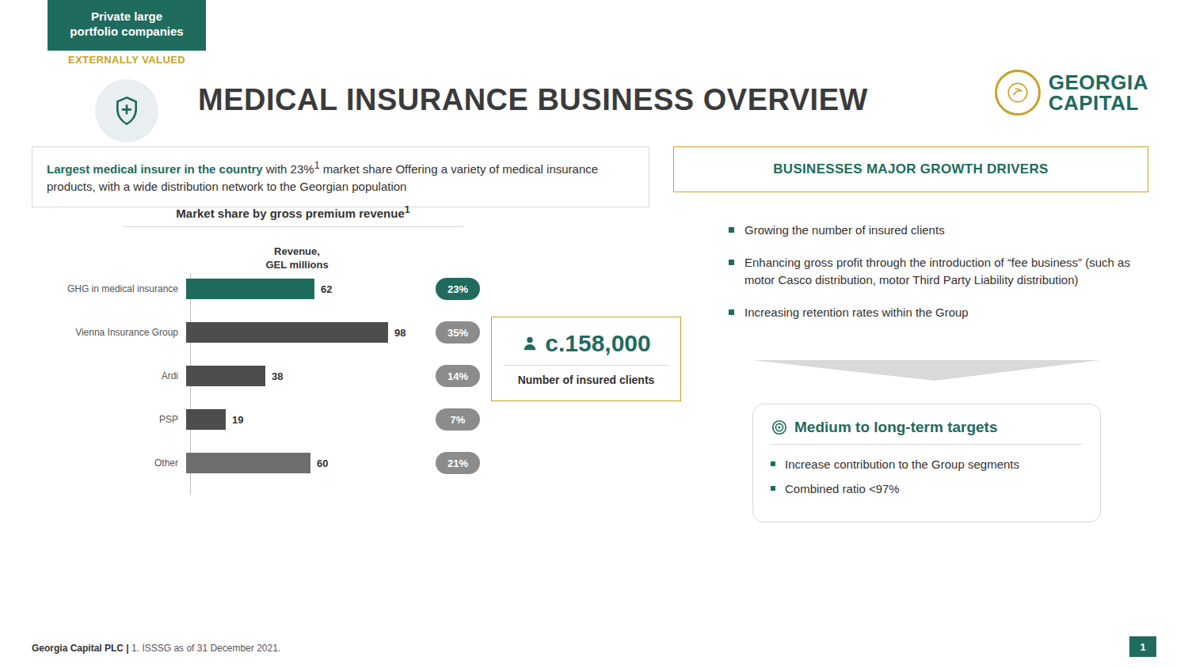Private large
portfolio companies
EXTERNALLY VALUED
MEDICAL INSURANCE BUSINESS OVERVIEW
GEORGIA
CAPITAL
Largest medical insurer in the country with 23%1 market share Offering a variety of medical insurance products, with a wide distribution network to the Georgian population
BUSINESSES MAJOR GROWTH DRIVERS
Market share by gross premium revenue1
Revenue,
GEL millions
GHG in medical insurance
62
23%
Vienna Insurance Group
98
35%
Ardi
38
14%
PSP
19
7%
Other
60
21%
c.158,000
Number of insured clients
Growing the number of insured clients
Enhancing gross profit through the introduction of “fee business” (such as motor Casco distribution, motor Third Party Liability distribution)
Increasing retention rates within the Group
Medium to long-term targets
Increase contribution to the Group segments
Combined ratio <97%
Georgia Capital PLC | 1. ISSSG as of 31 December 2021.
1